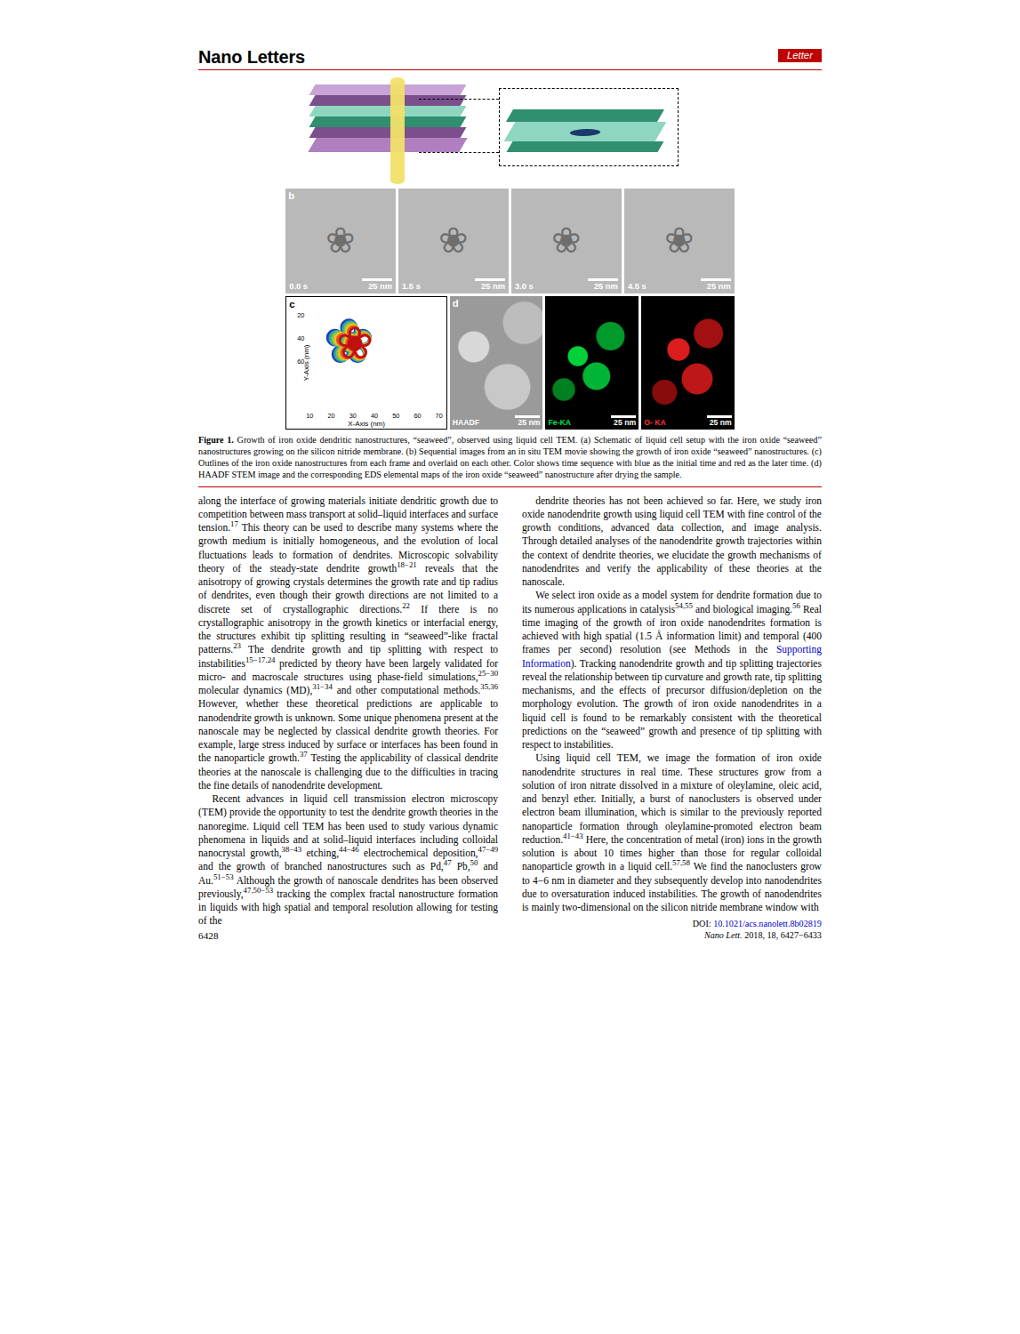Nano Letters
Letter
a
b
❀
0.0 s 25 nm
❀
1.5 s 25 nm
❀
3.0 s 25 nm
❀
4.5 s 25 nm
c Y-Axis (nm)
20
40
60
❀
❀
❀
❀
❀
❀
10203040506070
X-Axis (nm)
d
HAADF 25 nm
Fe-KA 25 nm
O- KA 25 nm
Figure 1. Growth of iron oxide dendritic nanostructures, “seaweed”, observed using liquid cell TEM. (a) Schematic of liquid cell setup with the iron oxide “seaweed” nanostructures growing on the silicon nitride membrane. (b) Sequential images from an in situ TEM movie showing the growth of iron oxide “seaweed” nanostructures. (c) Outlines of the iron oxide nanostructures from each frame and overlaid on each other. Color shows time sequence with blue as the initial time and red as the later time. (d) HAADF STEM image and the corresponding EDS elemental maps of the iron oxide “seaweed” nanostructure after drying the sample.
along the interface of growing materials initiate dendritic growth due to competition between mass transport at solid–liquid interfaces and surface tension.17 This theory can be used to describe many systems where the growth medium is initially homogeneous, and the evolution of local fluctuations leads to formation of dendrites. Microscopic solvability theory of the steady-state dendrite growth18−21 reveals that the anisotropy of growing crystals determines the growth rate and tip radius of dendrites, even though their growth directions are not limited to a discrete set of crystallographic directions.22 If there is no crystallographic anisotropy in the growth kinetics or interfacial energy, the structures exhibit tip splitting resulting in “seaweed”-like fractal patterns.23 The dendrite growth and tip splitting with respect to instabilities15−17,24 predicted by theory have been largely validated for micro- and macroscale structures using phase-field simulations,25−30 molecular dynamics (MD),31−34 and other computational methods.35,36 However, whether these theoretical predictions are applicable to nanodendrite growth is unknown. Some unique phenomena present at the nanoscale may be neglected by classical dendrite growth theories. For example, large stress induced by surface or interfaces has been found in the nanoparticle growth.37 Testing the applicability of classical dendrite theories at the nanoscale is challenging due to the difficulties in tracing the fine details of nanodendrite development.
Recent advances in liquid cell transmission electron microscopy (TEM) provide the opportunity to test the dendrite growth theories in the nanoregime. Liquid cell TEM has been used to study various dynamic phenomena in liquids and at solid–liquid interfaces including colloidal nanocrystal growth,38−43 etching,44−46 electrochemical deposition,47−49 and the growth of branched nanostructures such as Pd,47 Pb,50 and Au.51−53 Although the growth of nanoscale dendrites has been observed previously,47,50−53 tracking the complex fractal nanostructure formation in liquids with high spatial and temporal resolution allowing for testing of the
dendrite theories has not been achieved so far. Here, we study iron oxide nanodendrite growth using liquid cell TEM with fine control of the growth conditions, advanced data collection, and image analysis. Through detailed analyses of the nanodendrite growth trajectories within the context of dendrite theories, we elucidate the growth mechanisms of nanodendrites and verify the applicability of these theories at the nanoscale.
We select iron oxide as a model system for dendrite formation due to its numerous applications in catalysis54,55 and biological imaging.56 Real time imaging of the growth of iron oxide nanodendrites formation is achieved with high spatial (1.5 Å information limit) and temporal (400 frames per second) resolution (see Methods in the Supporting Information). Tracking nanodendrite growth and tip splitting trajectories reveal the relationship between tip curvature and growth rate, tip splitting mechanisms, and the effects of precursor diffusion/depletion on the morphology evolution. The growth of iron oxide nanodendrites in a liquid cell is found to be remarkably consistent with the theoretical predictions on the “seaweed” growth and presence of tip splitting with respect to instabilities.
Using liquid cell TEM, we image the formation of iron oxide nanodendrite structures in real time. These structures grow from a solution of iron nitrate dissolved in a mixture of oleylamine, oleic acid, and benzyl ether. Initially, a burst of nanoclusters is observed under electron beam illumination, which is similar to the previously reported nanoparticle formation through oleylamine-promoted electron beam reduction.41−43 Here, the concentration of metal (iron) ions in the growth solution is about 10 times higher than those for regular colloidal nanoparticle growth in a liquid cell.57,58 We find the nanoclusters grow to 4−6 nm in diameter and they subsequently develop into nanodendrites due to oversaturation induced instabilities. The growth of nanodendrites is mainly two-dimensional on the silicon nitride membrane window with
6428
DOI: 10.1021/acs.nanolett.8b02819
Nano Lett. 2018, 18, 6427−6433